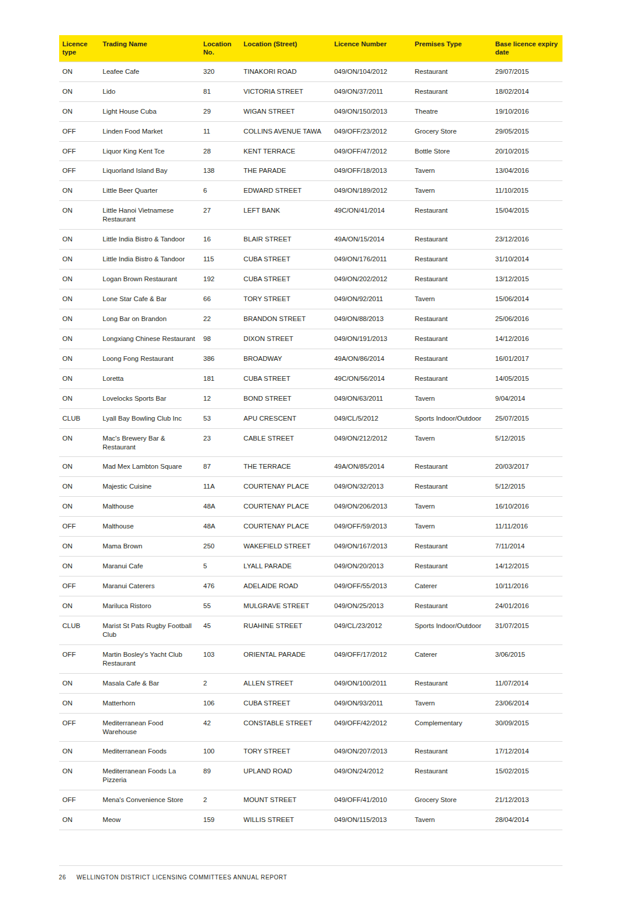| Licence type | Trading Name | Location No. | Location (Street) | Licence Number | Premises Type | Base licence expiry date |
| --- | --- | --- | --- | --- | --- | --- |
| ON | Leafee Cafe | 320 | TINAKORI ROAD | 049/ON/104/2012 | Restaurant | 29/07/2015 |
| ON | Lido | 81 | VICTORIA STREET | 049/ON/37/2011 | Restaurant | 18/02/2014 |
| ON | Light House Cuba | 29 | WIGAN STREET | 049/ON/150/2013 | Theatre | 19/10/2016 |
| OFF | Linden Food Market | 11 | COLLINS AVENUE TAWA | 049/OFF/23/2012 | Grocery Store | 29/05/2015 |
| OFF | Liquor King Kent Tce | 28 | KENT TERRACE | 049/OFF/47/2012 | Bottle Store | 20/10/2015 |
| OFF | Liquorland Island Bay | 138 | THE PARADE | 049/OFF/18/2013 | Tavern | 13/04/2016 |
| ON | Little Beer Quarter | 6 | EDWARD STREET | 049/ON/189/2012 | Tavern | 11/10/2015 |
| ON | Little Hanoi Vietnamese Restaurant | 27 | LEFT BANK | 49C/ON/41/2014 | Restaurant | 15/04/2015 |
| ON | Little India Bistro & Tandoor | 16 | BLAIR STREET | 49A/ON/15/2014 | Restaurant | 23/12/2016 |
| ON | Little India Bistro & Tandoor | 115 | CUBA STREET | 049/ON/176/2011 | Restaurant | 31/10/2014 |
| ON | Logan Brown Restaurant | 192 | CUBA STREET | 049/ON/202/2012 | Restaurant | 13/12/2015 |
| ON | Lone Star Cafe & Bar | 66 | TORY STREET | 049/ON/92/2011 | Tavern | 15/06/2014 |
| ON | Long Bar on Brandon | 22 | BRANDON STREET | 049/ON/88/2013 | Restaurant | 25/06/2016 |
| ON | Longxiang Chinese Restaurant | 98 | DIXON STREET | 049/ON/191/2013 | Restaurant | 14/12/2016 |
| ON | Loong Fong Restaurant | 386 | BROADWAY | 49A/ON/86/2014 | Restaurant | 16/01/2017 |
| ON | Loretta | 181 | CUBA STREET | 49C/ON/56/2014 | Restaurant | 14/05/2015 |
| ON | Lovelocks Sports Bar | 12 | BOND STREET | 049/ON/63/2011 | Tavern | 9/04/2014 |
| CLUB | Lyall Bay Bowling Club Inc | 53 | APU CRESCENT | 049/CL/5/2012 | Sports Indoor/Outdoor | 25/07/2015 |
| ON | Mac's Brewery Bar & Restaurant | 23 | CABLE STREET | 049/ON/212/2012 | Tavern | 5/12/2015 |
| ON | Mad Mex Lambton Square | 87 | THE TERRACE | 49A/ON/85/2014 | Restaurant | 20/03/2017 |
| ON | Majestic Cuisine | 11A | COURTENAY PLACE | 049/ON/32/2013 | Restaurant | 5/12/2015 |
| ON | Malthouse | 48A | COURTENAY PLACE | 049/ON/206/2013 | Tavern | 16/10/2016 |
| OFF | Malthouse | 48A | COURTENAY PLACE | 049/OFF/59/2013 | Tavern | 11/11/2016 |
| ON | Mama Brown | 250 | WAKEFIELD STREET | 049/ON/167/2013 | Restaurant | 7/11/2014 |
| ON | Maranui Cafe | 5 | LYALL PARADE | 049/ON/20/2013 | Restaurant | 14/12/2015 |
| OFF | Maranui Caterers | 476 | ADELAIDE ROAD | 049/OFF/55/2013 | Caterer | 10/11/2016 |
| ON | Mariluca Ristoro | 55 | MULGRAVE STREET | 049/ON/25/2013 | Restaurant | 24/01/2016 |
| CLUB | Marist St Pats Rugby Football Club | 45 | RUAHINE STREET | 049/CL/23/2012 | Sports Indoor/Outdoor | 31/07/2015 |
| OFF | Martin Bosley's Yacht Club Restaurant | 103 | ORIENTAL PARADE | 049/OFF/17/2012 | Caterer | 3/06/2015 |
| ON | Masala Cafe & Bar | 2 | ALLEN STREET | 049/ON/100/2011 | Restaurant | 11/07/2014 |
| ON | Matterhorn | 106 | CUBA STREET | 049/ON/93/2011 | Tavern | 23/06/2014 |
| OFF | Mediterranean Food Warehouse | 42 | CONSTABLE STREET | 049/OFF/42/2012 | Complementary | 30/09/2015 |
| ON | Mediterranean Foods | 100 | TORY STREET | 049/ON/207/2013 | Restaurant | 17/12/2014 |
| ON | Mediterranean Foods La Pizzeria | 89 | UPLAND ROAD | 049/ON/24/2012 | Restaurant | 15/02/2015 |
| OFF | Mena's Convenience Store | 2 | MOUNT STREET | 049/OFF/41/2010 | Grocery Store | 21/12/2013 |
| ON | Meow | 159 | WILLIS STREET | 049/ON/115/2013 | Tavern | 28/04/2014 |
26 WELLINGTON DISTRICT LICENSING COMMITTEES ANNUAL REPORT